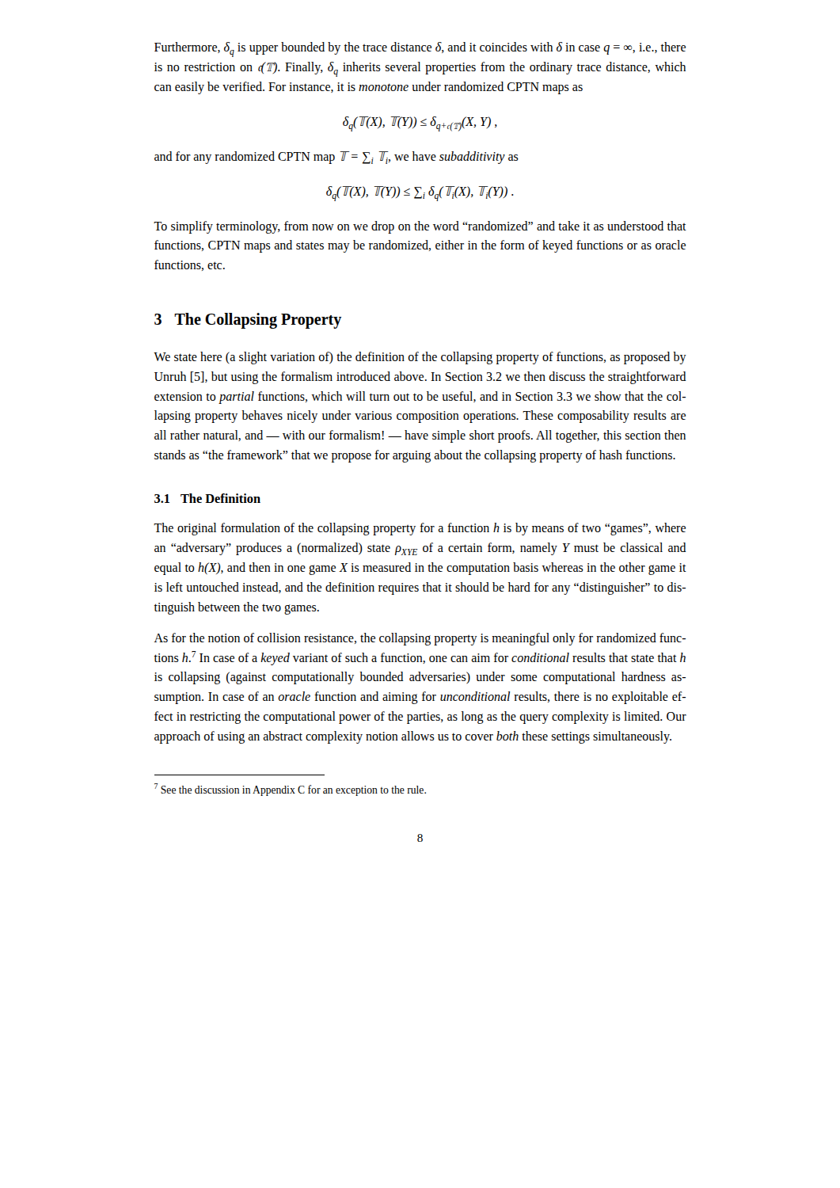Furthermore, δq is upper bounded by the trace distance δ, and it coincides with δ in case q = ∞, i.e., there is no restriction on 𝔠(𝕋). Finally, δq inherits several properties from the ordinary trace distance, which can easily be verified. For instance, it is monotone under randomized CPTN maps as
δq(𝕋(X), 𝕋(Y)) ≤ δq+𝔠(𝕋)(X, Y) ,
and for any randomized CPTN map 𝕋 = ∑i 𝕋i, we have subadditivity as
δq(𝕋(X), 𝕋(Y)) ≤ ∑i δq(𝕋i(X), 𝕋i(Y)) .
To simplify terminology, from now on we drop on the word “randomized” and take it as understood that functions, CPTN maps and states may be randomized, either in the form of keyed functions or as oracle functions, etc.
3 The Collapsing Property
We state here (a slight variation of) the definition of the collapsing property of functions, as proposed by Unruh [5], but using the formalism introduced above. In Section 3.2 we then discuss the straightforward extension to partial functions, which will turn out to be useful, and in Section 3.3 we show that the collapsing property behaves nicely under various composition operations. These composability results are all rather natural, and — with our formalism! — have simple short proofs. All together, this section then stands as “the framework” that we propose for arguing about the collapsing property of hash functions.
3.1 The Definition
The original formulation of the collapsing property for a function h is by means of two “games”, where an “adversary” produces a (normalized) state ρXYE of a certain form, namely Y must be classical and equal to h(X), and then in one game X is measured in the computation basis whereas in the other game it is left untouched instead, and the definition requires that it should be hard for any “distinguisher” to distinguish between the two games.
As for the notion of collision resistance, the collapsing property is meaningful only for randomized functions h.7 In case of a keyed variant of such a function, one can aim for conditional results that state that h is collapsing (against computationally bounded adversaries) under some computational hardness assumption. In case of an oracle function and aiming for unconditional results, there is no exploitable effect in restricting the computational power of the parties, as long as the query complexity is limited. Our approach of using an abstract complexity notion allows us to cover both these settings simultaneously.
7 See the discussion in Appendix C for an exception to the rule.
8